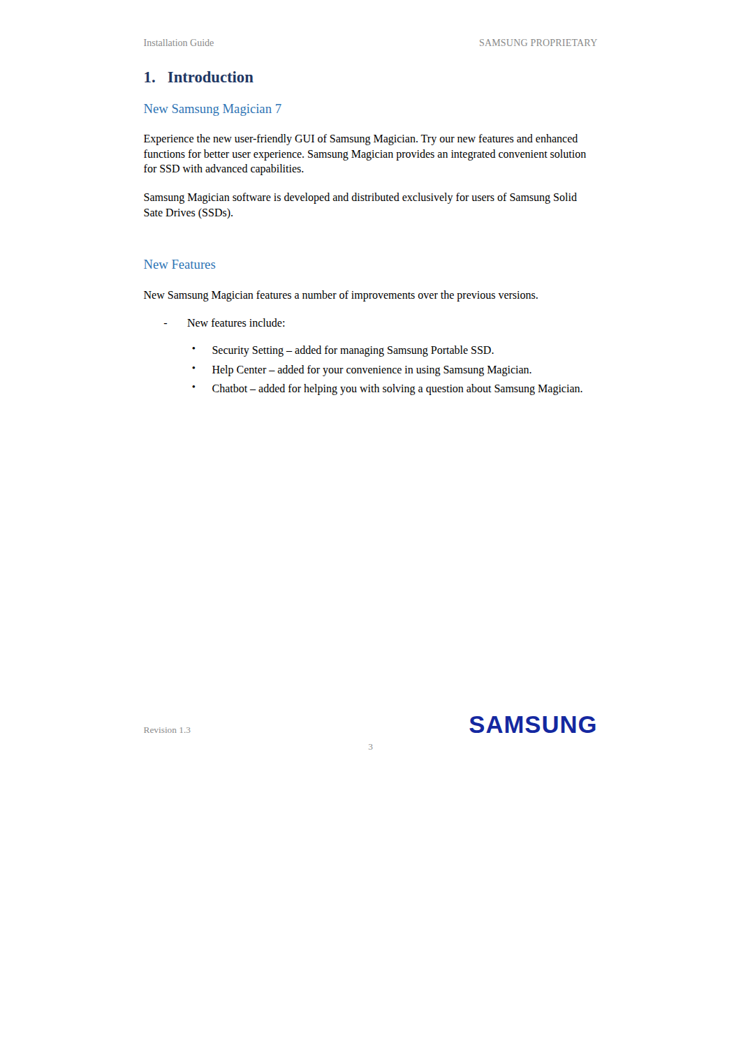Installation Guide
SAMSUNG PROPRIETARY
1. Introduction
New Samsung Magician 7
Experience the new user-friendly GUI of Samsung Magician. Try our new features and enhanced functions for better user experience. Samsung Magician provides an integrated convenient solution for SSD with advanced capabilities.
Samsung Magician software is developed and distributed exclusively for users of Samsung Solid Sate Drives (SSDs).
New Features
New Samsung Magician features a number of improvements over the previous versions.
New features include:
Security Setting – added for managing Samsung Portable SSD.
Help Center – added for your convenience in using Samsung Magician.
Chatbot – added for helping you with solving a question about Samsung Magician.
Revision 1.3
SAMSUNG
3